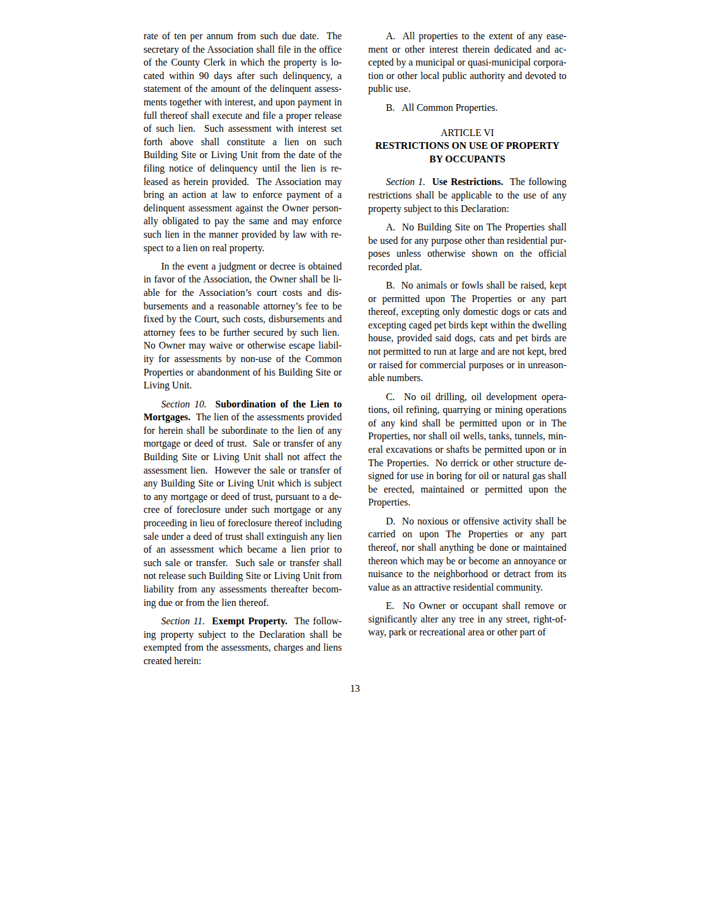rate of ten per annum from such due date. The secretary of the Association shall file in the office of the County Clerk in which the property is located within 90 days after such delinquency, a statement of the amount of the delinquent assessments together with interest, and upon payment in full thereof shall execute and file a proper release of such lien. Such assessment with interest set forth above shall constitute a lien on such Building Site or Living Unit from the date of the filing notice of delinquency until the lien is released as herein provided. The Association may bring an action at law to enforce payment of a delinquent assessment against the Owner personally obligated to pay the same and may enforce such lien in the manner provided by law with respect to a lien on real property.
In the event a judgment or decree is obtained in favor of the Association, the Owner shall be liable for the Association’s court costs and disbursements and a reasonable attorney’s fee to be fixed by the Court, such costs, disbursements and attorney fees to be further secured by such lien. No Owner may waive or otherwise escape liability for assessments by non-use of the Common Properties or abandonment of his Building Site or Living Unit.
Section 10. Subordination of the Lien to Mortgages. The lien of the assessments provided for herein shall be subordinate to the lien of any mortgage or deed of trust. Sale or transfer of any Building Site or Living Unit shall not affect the assessment lien. However the sale or transfer of any Building Site or Living Unit which is subject to any mortgage or deed of trust, pursuant to a decree of foreclosure under such mortgage or any proceeding in lieu of foreclosure thereof including sale under a deed of trust shall extinguish any lien of an assessment which became a lien prior to such sale or transfer. Such sale or transfer shall not release such Building Site or Living Unit from liability from any assessments thereafter becoming due or from the lien thereof.
Section 11. Exempt Property. The following property subject to the Declaration shall be exempted from the assessments, charges and liens created herein:
A. All properties to the extent of any easement or other interest therein dedicated and accepted by a municipal or quasi-municipal corporation or other local public authority and devoted to public use.
B. All Common Properties.
ARTICLE VI
RESTRICTIONS ON USE OF PROPERTY BY OCCUPANTS
Section 1. Use Restrictions. The following restrictions shall be applicable to the use of any property subject to this Declaration:
A. No Building Site on The Properties shall be used for any purpose other than residential purposes unless otherwise shown on the official recorded plat.
B. No animals or fowls shall be raised, kept or permitted upon The Properties or any part thereof, excepting only domestic dogs or cats and excepting caged pet birds kept within the dwelling house, provided said dogs, cats and pet birds are not permitted to run at large and are not kept, bred or raised for commercial purposes or in unreasonable numbers.
C. No oil drilling, oil development operations, oil refining, quarrying or mining operations of any kind shall be permitted upon or in The Properties, nor shall oil wells, tanks, tunnels, mineral excavations or shafts be permitted upon or in The Properties. No derrick or other structure designed for use in boring for oil or natural gas shall be erected, maintained or permitted upon the Properties.
D. No noxious or offensive activity shall be carried on upon The Properties or any part thereof, nor shall anything be done or maintained thereon which may be or become an annoyance or nuisance to the neighborhood or detract from its value as an attractive residential community.
E. No Owner or occupant shall remove or significantly alter any tree in any street, right-of-way, park or recreational area or other part of
13